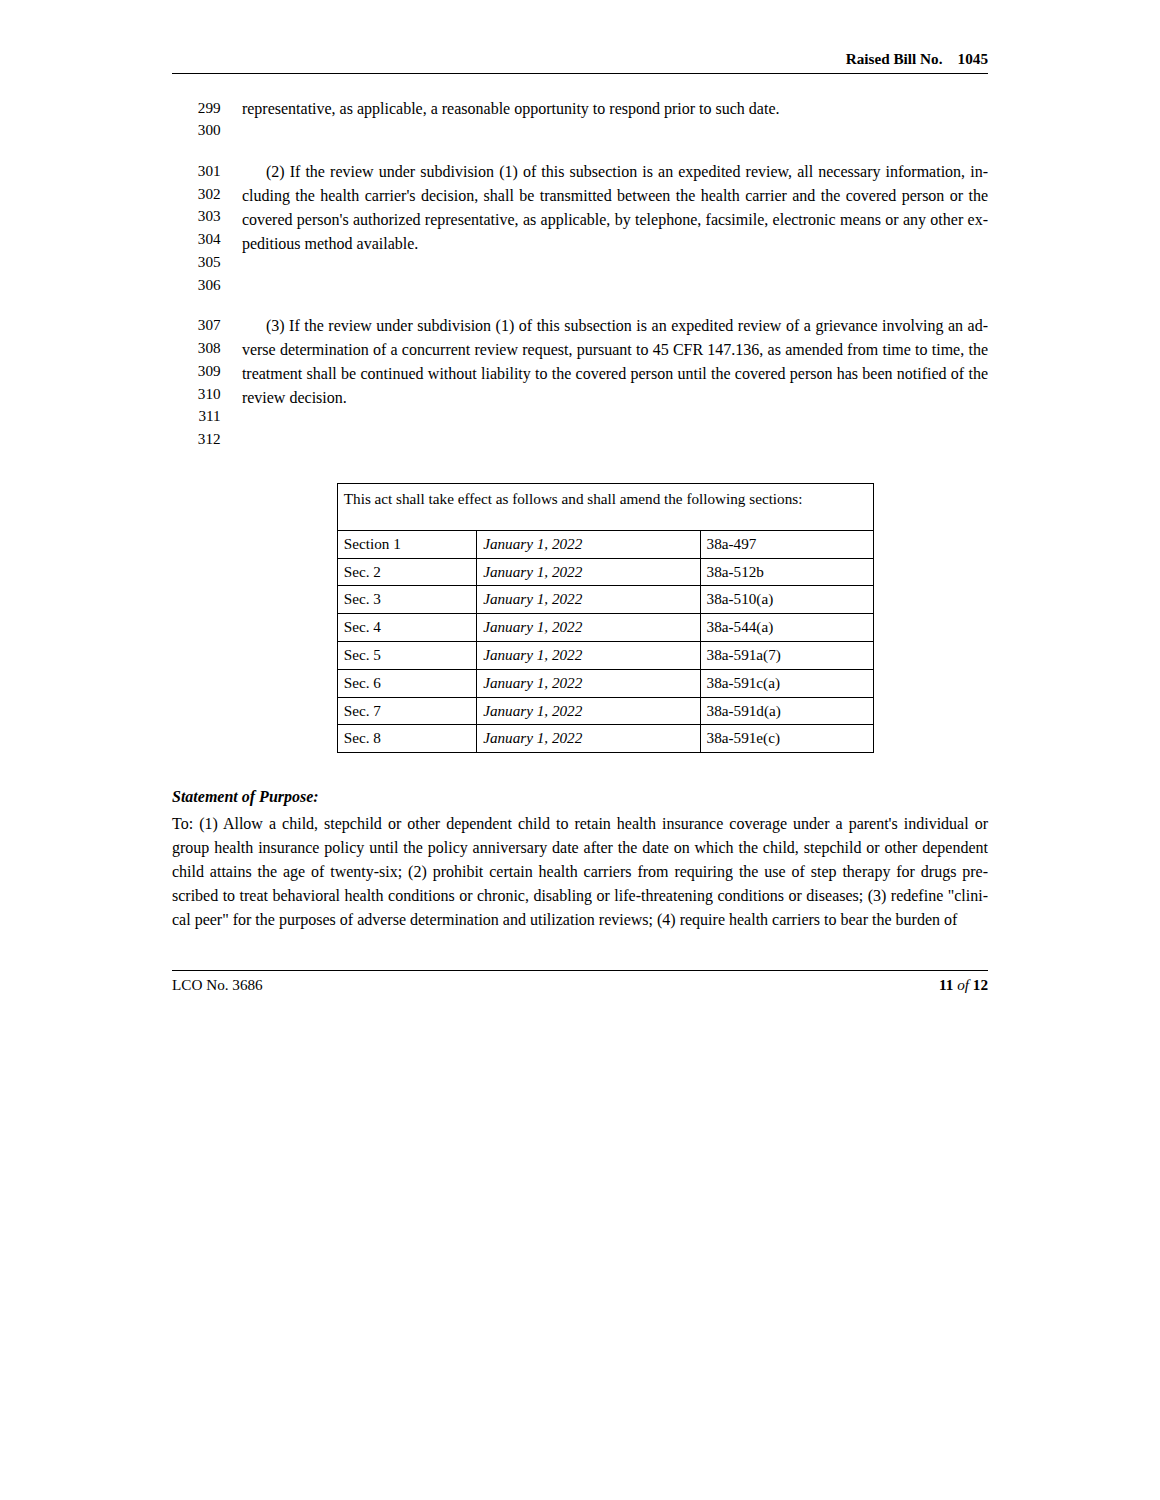Raised Bill No. 1045
299300
representative, as applicable, a reasonable opportunity to respond prior to such date.
301302303304305306
(2) If the review under subdivision (1) of this subsection is an expedited review, all necessary information, including the health carrier's decision, shall be transmitted between the health carrier and the covered person or the covered person's authorized representative, as applicable, by telephone, facsimile, electronic means or any other expeditious method available.
307308309310311312
(3) If the review under subdivision (1) of this subsection is an expedited review of a grievance involving an adverse determination of a concurrent review request, pursuant to 45 CFR 147.136, as amended from time to time, the treatment shall be continued without liability to the covered person until the covered person has been notified of the review decision.
| This act shall take effect as follows and shall amend the following sections: |
| Section 1 | January 1, 2022 | 38a-497 |
| Sec. 2 | January 1, 2022 | 38a-512b |
| Sec. 3 | January 1, 2022 | 38a-510(a) |
| Sec. 4 | January 1, 2022 | 38a-544(a) |
| Sec. 5 | January 1, 2022 | 38a-591a(7) |
| Sec. 6 | January 1, 2022 | 38a-591c(a) |
| Sec. 7 | January 1, 2022 | 38a-591d(a) |
| Sec. 8 | January 1, 2022 | 38a-591e(c) |
Statement of Purpose:
To: (1) Allow a child, stepchild or other dependent child to retain health insurance coverage under a parent's individual or group health insurance policy until the policy anniversary date after the date on which the child, stepchild or other dependent child attains the age of twenty-six; (2) prohibit certain health carriers from requiring the use of step therapy for drugs prescribed to treat behavioral health conditions or chronic, disabling or life-threatening conditions or diseases; (3) redefine "clinical peer" for the purposes of adverse determination and utilization reviews; (4) require health carriers to bear the burden of
LCO No. 3686
11 of 12